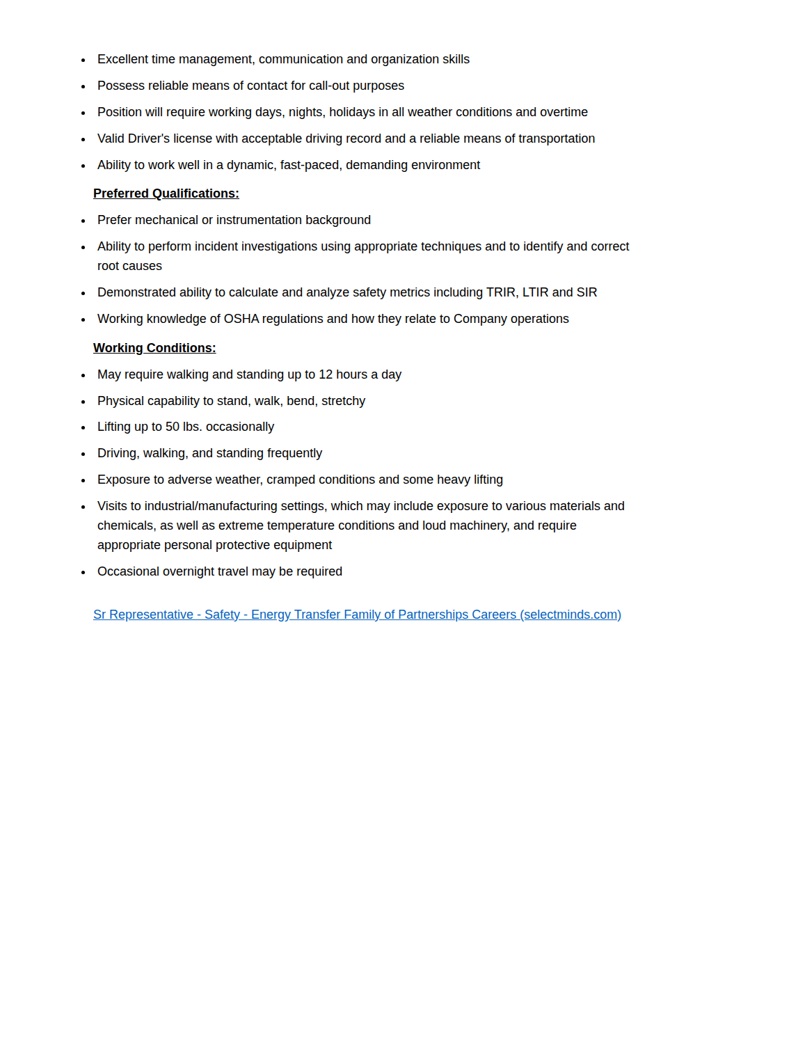Excellent time management, communication and organization skills
Possess reliable means of contact for call-out purposes
Position will require working days, nights, holidays in all weather conditions and overtime
Valid Driver's license with acceptable driving record and a reliable means of transportation
Ability to work well in a dynamic, fast-paced, demanding environment
Preferred Qualifications:
Prefer mechanical or instrumentation background
Ability to perform incident investigations using appropriate techniques and to identify and correct root causes
Demonstrated ability to calculate and analyze safety metrics including TRIR, LTIR and SIR
Working knowledge of OSHA regulations and how they relate to Company operations
Working Conditions:
May require walking and standing up to 12 hours a day
Physical capability to stand, walk, bend, stretchy
Lifting up to 50 lbs. occasionally
Driving, walking, and standing frequently
Exposure to adverse weather, cramped conditions and some heavy lifting
Visits to industrial/manufacturing settings, which may include exposure to various materials and chemicals, as well as extreme temperature conditions and loud machinery, and require appropriate personal protective equipment
Occasional overnight travel may be required
Sr Representative - Safety - Energy Transfer Family of Partnerships Careers (selectminds.com)